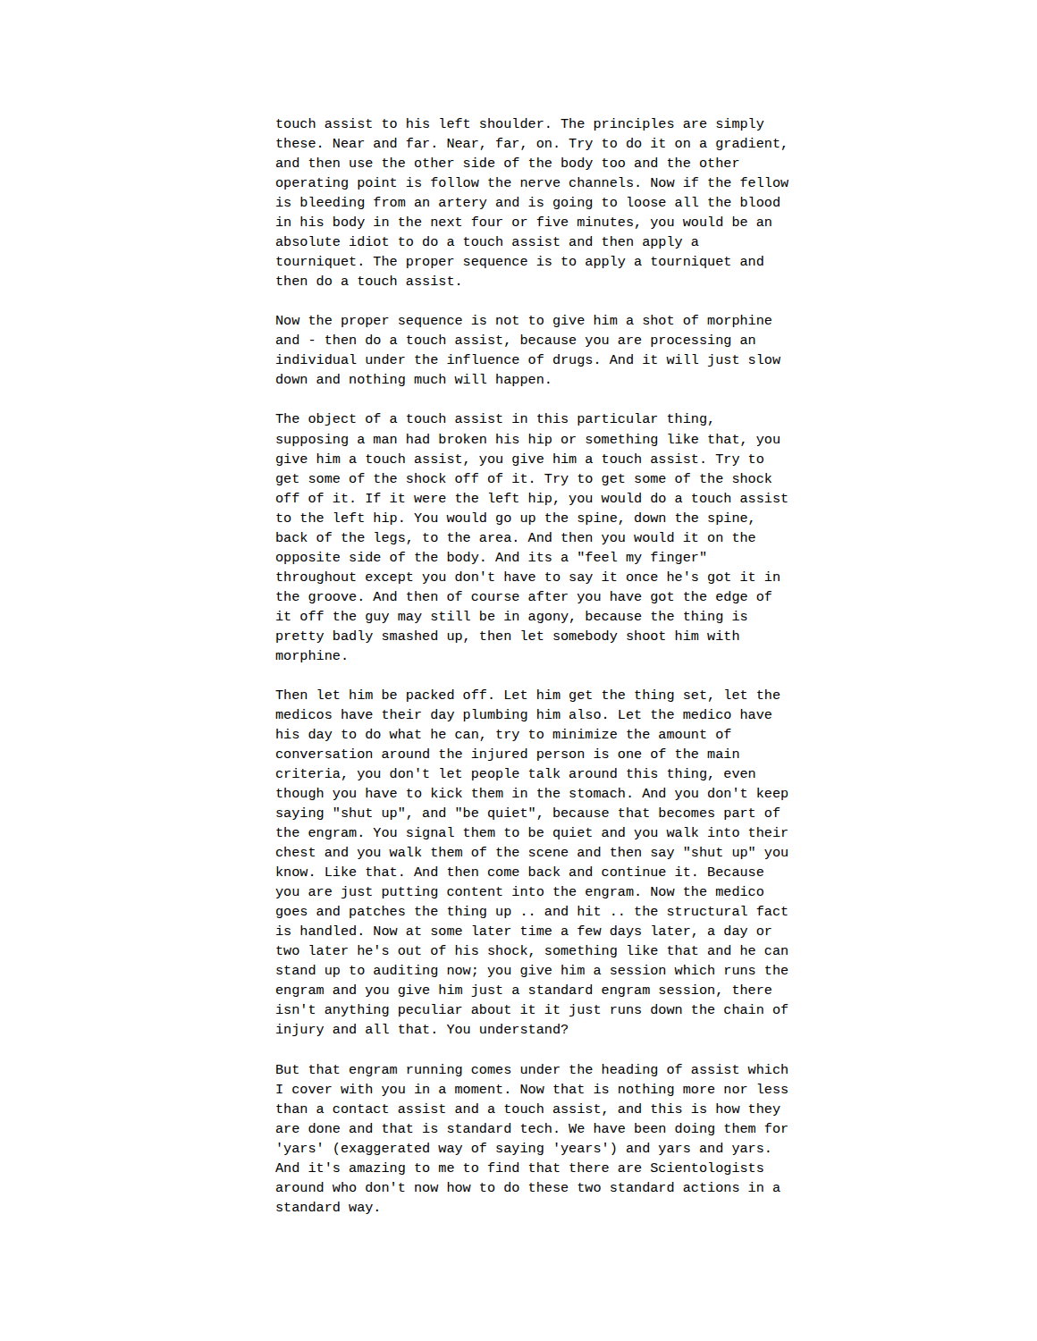touch assist to his left shoulder. The principles are simply these. Near and far. Near, far, on. Try to do it on a gradient, and then use the other side of the body too and the other operating point is follow the nerve channels. Now if the fellow is bleeding from an artery and is going to loose all the blood in his body in the next four or five minutes, you would be an absolute idiot to do a touch assist and then apply a tourniquet. The proper sequence is to apply a tourniquet and then do a touch assist.
Now the proper sequence is not to give him a shot of morphine and - then do a touch assist, because you are processing an individual under the influence of drugs. And it will just slow down and nothing much will happen.
The object of a touch assist in this particular thing, supposing a man had broken his hip or something like that, you give him a touch assist, you give him a touch assist. Try to get some of the shock off of it. Try to get some of the shock off of it. If it were the left hip, you would do a touch assist to the left hip. You would go up the spine, down the spine, back of the legs, to the area. And then you would it on the opposite side of the body. And its a "feel my finger" throughout except you don't have to say it once he's got it in the groove. And then of course after you have got the edge of it off the guy may still be in agony, because the thing is pretty badly smashed up, then let somebody shoot him with morphine.
Then let him be packed off. Let him get the thing set, let the medicos have their day plumbing him also. Let the medico have his day to do what he can, try to minimize the amount of conversation around the injured person is one of the main criteria, you don't let people talk around this thing, even though you have to kick them in the stomach. And you don't keep saying "shut up", and "be quiet", because that becomes part of the engram. You signal them to be quiet and you walk into their chest and you walk them of the scene and then say "shut up" you know. Like that. And then come back and continue it. Because you are just putting content into the engram. Now the medico goes and patches the thing up .. and hit .. the structural fact is handled. Now at some later time a few days later, a day or two later he's out of his shock, something like that and he can stand up to auditing now; you give him a session which runs the engram and you give him just a standard engram session, there isn't anything peculiar about it it just runs down the chain of injury and all that. You understand?
But that engram running comes under the heading of assist which I cover with you in a moment. Now that is nothing more nor less than a contact assist and a touch assist, and this is how they are done and that is standard tech. We have been doing them for 'yars' (exaggerated way of saying 'years') and yars and yars. And it's amazing to me to find that there are Scientologists around who don't now how to do these two standard actions in a standard way.